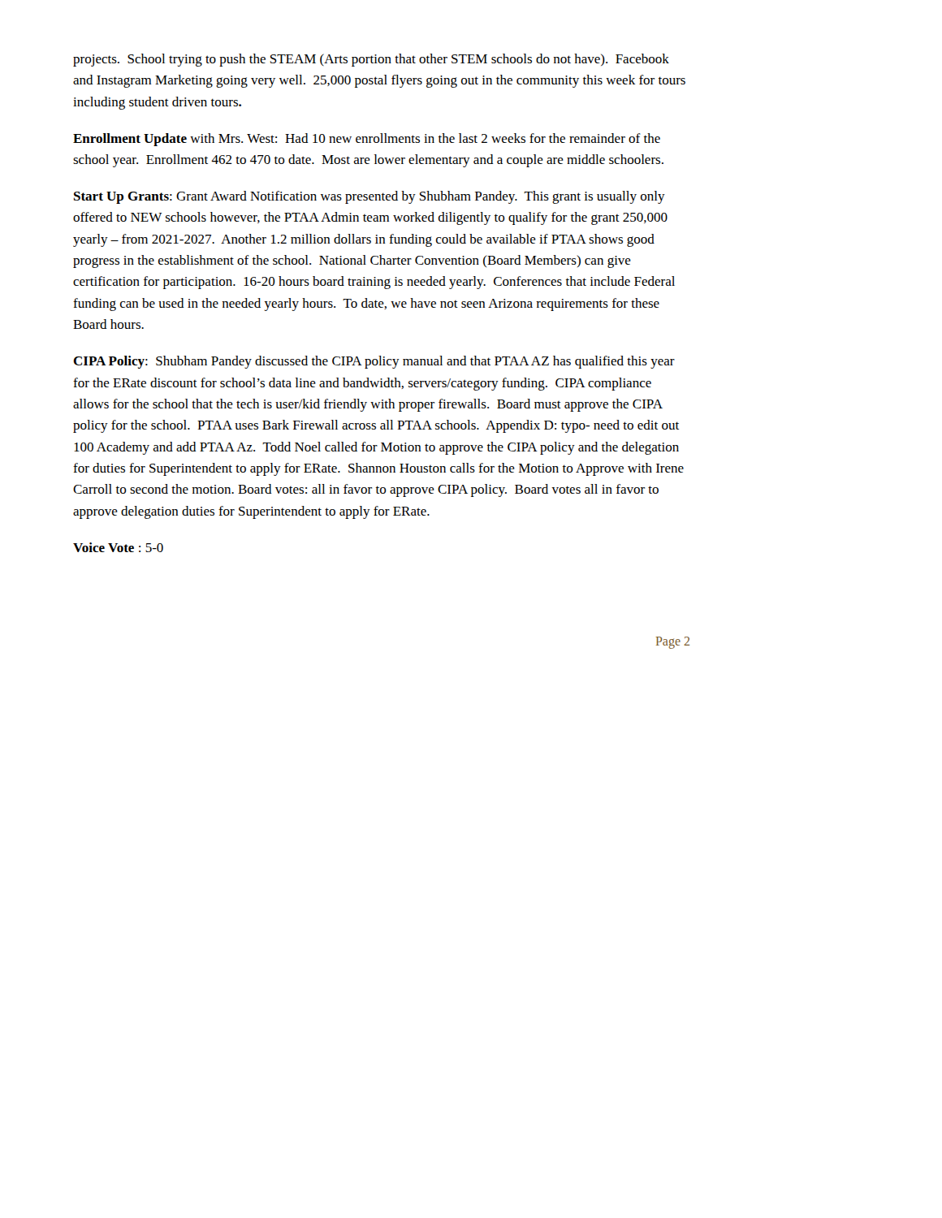projects. School trying to push the STEAM (Arts portion that other STEM schools do not have). Facebook and Instagram Marketing going very well. 25,000 postal flyers going out in the community this week for tours including student driven tours.
Enrollment Update with Mrs. West: Had 10 new enrollments in the last 2 weeks for the remainder of the school year. Enrollment 462 to 470 to date. Most are lower elementary and a couple are middle schoolers.
Start Up Grants: Grant Award Notification was presented by Shubham Pandey. This grant is usually only offered to NEW schools however, the PTAA Admin team worked diligently to qualify for the grant 250,000 yearly – from 2021-2027. Another 1.2 million dollars in funding could be available if PTAA shows good progress in the establishment of the school. National Charter Convention (Board Members) can give certification for participation. 16-20 hours board training is needed yearly. Conferences that include Federal funding can be used in the needed yearly hours. To date, we have not seen Arizona requirements for these Board hours.
CIPA Policy: Shubham Pandey discussed the CIPA policy manual and that PTAA AZ has qualified this year for the ERate discount for school’s data line and bandwidth, servers/category funding. CIPA compliance allows for the school that the tech is user/kid friendly with proper firewalls. Board must approve the CIPA policy for the school. PTAA uses Bark Firewall across all PTAA schools. Appendix D: typo- need to edit out 100 Academy and add PTAA Az. Todd Noel called for Motion to approve the CIPA policy and the delegation for duties for Superintendent to apply for ERate. Shannon Houston calls for the Motion to Approve with Irene Carroll to second the motion. Board votes: all in favor to approve CIPA policy. Board votes all in favor to approve delegation duties for Superintendent to apply for ERate.
Voice Vote : 5-0
Page 2